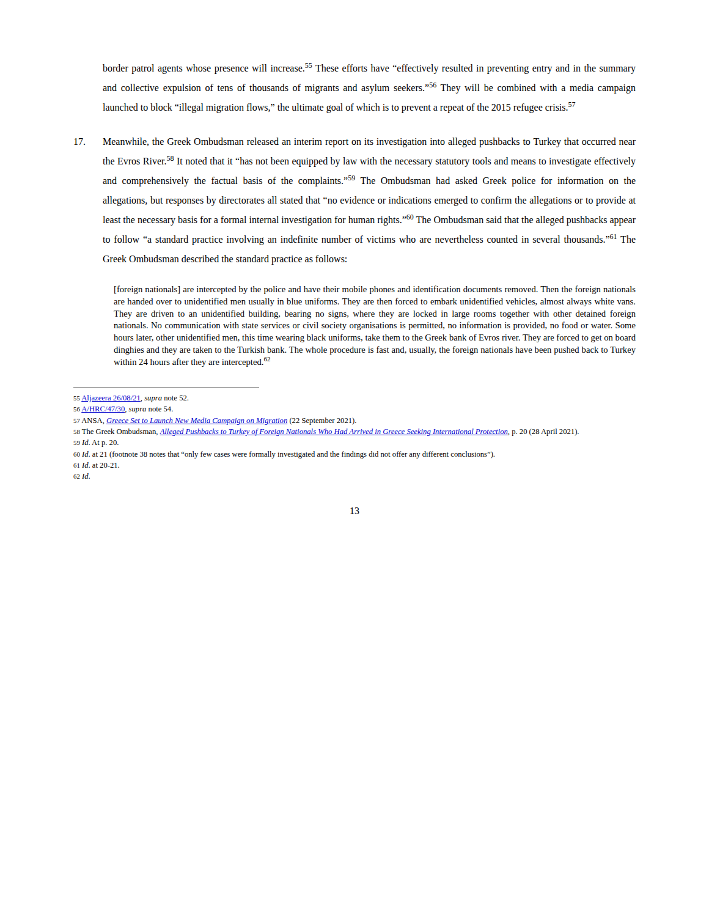border patrol agents whose presence will increase.55 These efforts have “effectively resulted in preventing entry and in the summary and collective expulsion of tens of thousands of migrants and asylum seekers.”56 They will be combined with a media campaign launched to block “illegal migration flows,” the ultimate goal of which is to prevent a repeat of the 2015 refugee crisis.57
17.
Meanwhile, the Greek Ombudsman released an interim report on its investigation into alleged pushbacks to Turkey that occurred near the Evros River.58 It noted that it “has not been equipped by law with the necessary statutory tools and means to investigate effectively and comprehensively the factual basis of the complaints.”59 The Ombudsman had asked Greek police for information on the allegations, but responses by directorates all stated that “no evidence or indications emerged to confirm the allegations or to provide at least the necessary basis for a formal internal investigation for human rights.”60 The Ombudsman said that the alleged pushbacks appear to follow “a standard practice involving an indefinite number of victims who are nevertheless counted in several thousands.”61 The Greek Ombudsman described the standard practice as follows:
[foreign nationals] are intercepted by the police and have their mobile phones and identification documents removed. Then the foreign nationals are handed over to unidentified men usually in blue uniforms. They are then forced to embark unidentified vehicles, almost always white vans. They are driven to an unidentified building, bearing no signs, where they are locked in large rooms together with other detained foreign nationals. No communication with state services or civil society organisations is permitted, no information is provided, no food or water. Some hours later, other unidentified men, this time wearing black uniforms, take them to the Greek bank of Evros river. They are forced to get on board dinghies and they are taken to the Turkish bank. The whole procedure is fast and, usually, the foreign nationals have been pushed back to Turkey within 24 hours after they are intercepted.62
55 Aljazeera 26/08/21, supra note 52.
56 A/HRC/47/30, supra note 54.
57 ANSA, Greece Set to Launch New Media Campaign on Migration (22 September 2021).
58 The Greek Ombudsman, Alleged Pushbacks to Turkey of Foreign Nationals Who Had Arrived in Greece Seeking International Protection, p. 20 (28 April 2021).
59 Id. At p. 20.
60 Id. at 21 (footnote 38 notes that “only few cases were formally investigated and the findings did not offer any different conclusions”).
61 Id. at 20-21.
62 Id.
13